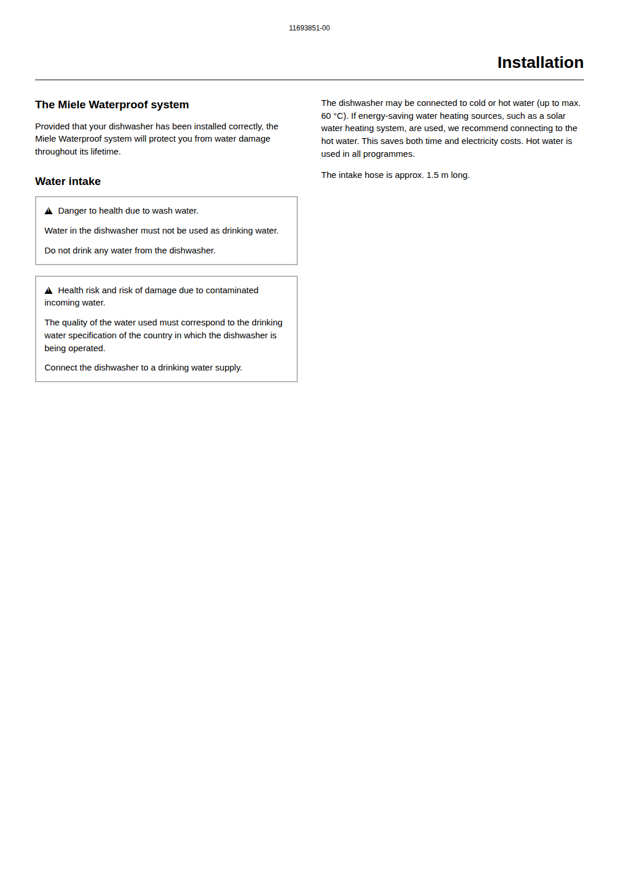11693851-00
Installation
The Miele Waterproof system
Provided that your dishwasher has been installed correctly, the Miele Waterproof system will protect you from water damage throughout its lifetime.
Water intake
Danger to health due to wash water.
Water in the dishwasher must not be used as drinking water.
Do not drink any water from the dishwasher.
Health risk and risk of damage due to contaminated incoming water.
The quality of the water used must correspond to the drinking water specification of the country in which the dishwasher is being operated.
Connect the dishwasher to a drinking water supply.
The dishwasher may be connected to cold or hot water (up to max. 60 °C). If energy-saving water heating sources, such as a solar water heating system, are used, we recommend connecting to the hot water. This saves both time and electricity costs. Hot water is used in all programmes.
The intake hose is approx. 1.5 m long.